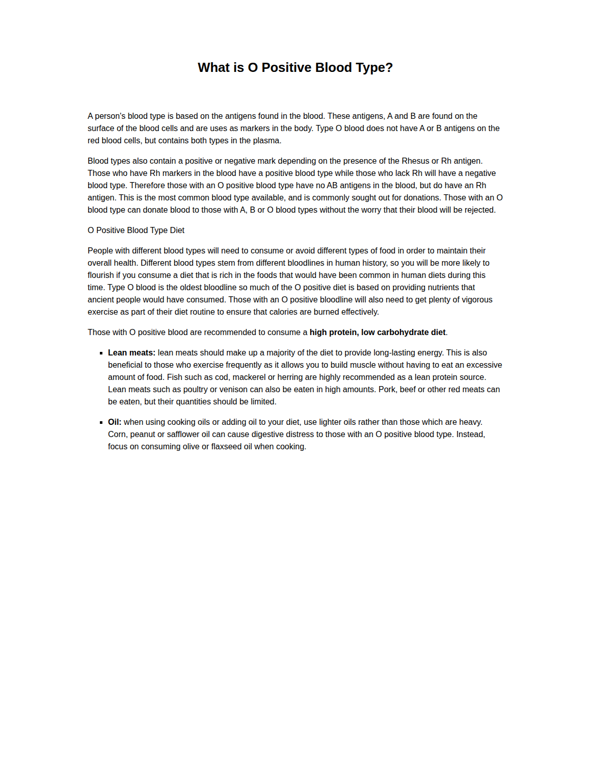What is O Positive Blood Type?
A person's blood type is based on the antigens found in the blood. These antigens, A and B are found on the surface of the blood cells and are uses as markers in the body. Type O blood does not have A or B antigens on the red blood cells, but contains both types in the plasma.
Blood types also contain a positive or negative mark depending on the presence of the Rhesus or Rh antigen. Those who have Rh markers in the blood have a positive blood type while those who lack Rh will have a negative blood type. Therefore those with an O positive blood type have no AB antigens in the blood, but do have an Rh antigen. This is the most common blood type available, and is commonly sought out for donations. Those with an O blood type can donate blood to those with A, B or O blood types without the worry that their blood will be rejected.
O Positive Blood Type Diet
People with different blood types will need to consume or avoid different types of food in order to maintain their overall health. Different blood types stem from different bloodlines in human history, so you will be more likely to flourish if you consume a diet that is rich in the foods that would have been common in human diets during this time. Type O blood is the oldest bloodline so much of the O positive diet is based on providing nutrients that ancient people would have consumed. Those with an O positive bloodline will also need to get plenty of vigorous exercise as part of their diet routine to ensure that calories are burned effectively.
Those with O positive blood are recommended to consume a high protein, low carbohydrate diet.
Lean meats: lean meats should make up a majority of the diet to provide long-lasting energy. This is also beneficial to those who exercise frequently as it allows you to build muscle without having to eat an excessive amount of food. Fish such as cod, mackerel or herring are highly recommended as a lean protein source. Lean meats such as poultry or venison can also be eaten in high amounts. Pork, beef or other red meats can be eaten, but their quantities should be limited.
Oil: when using cooking oils or adding oil to your diet, use lighter oils rather than those which are heavy. Corn, peanut or safflower oil can cause digestive distress to those with an O positive blood type. Instead, focus on consuming olive or flaxseed oil when cooking.